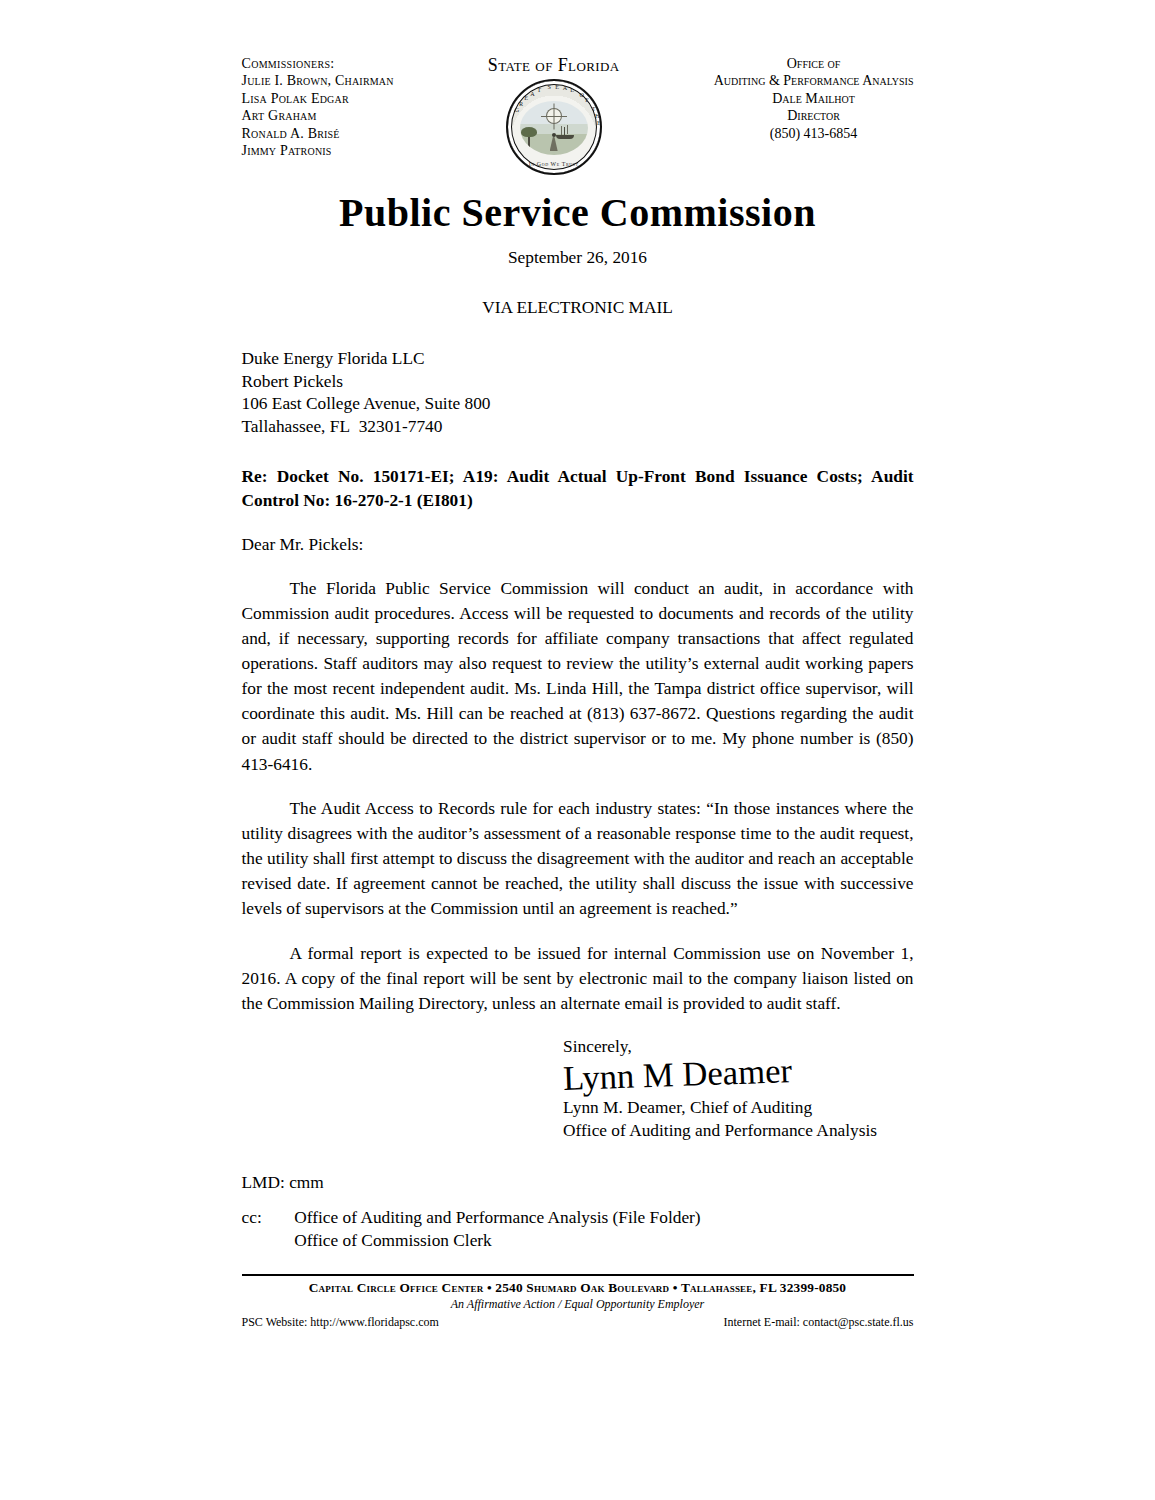Commissioners:
Julie I. Brown, Chairman
Lisa Polak Edgar
Art Graham
Ronald A. Brisé
Jimmy Patronis
State of Florida
G R E A T S E A L O F T H E
In God We Trust
Office of
Auditing & Performance Analysis
Dale Mailhot
Director
(850) 413-6854
Public Service Commission
September 26, 2016
VIA ELECTRONIC MAIL
Duke Energy Florida LLC
Robert Pickels
106 East College Avenue, Suite 800
Tallahassee, FL 32301-7740
Re: Docket No. 150171-EI; A19: Audit Actual Up-Front Bond Issuance Costs; Audit Control No: 16-270-2-1 (EI801)
Dear Mr. Pickels:
The Florida Public Service Commission will conduct an audit, in accordance with Commission audit procedures. Access will be requested to documents and records of the utility and, if necessary, supporting records for affiliate company transactions that affect regulated operations. Staff auditors may also request to review the utility’s external audit working papers for the most recent independent audit. Ms. Linda Hill, the Tampa district office supervisor, will coordinate this audit. Ms. Hill can be reached at (813) 637-8672. Questions regarding the audit or audit staff should be directed to the district supervisor or to me. My phone number is (850) 413-6416.
The Audit Access to Records rule for each industry states: “In those instances where the utility disagrees with the auditor’s assessment of a reasonable response time to the audit request, the utility shall first attempt to discuss the disagreement with the auditor and reach an acceptable revised date. If agreement cannot be reached, the utility shall discuss the issue with successive levels of supervisors at the Commission until an agreement is reached.”
A formal report is expected to be issued for internal Commission use on November 1, 2016. A copy of the final report will be sent by electronic mail to the company liaison listed on the Commission Mailing Directory, unless an alternate email is provided to audit staff.
Sincerely,
Lynn M Deamer
Lynn M. Deamer, Chief of Auditing
Office of Auditing and Performance Analysis
LMD: cmm
| cc: | Office of Auditing and Performance Analysis (File Folder) Office of Commission Clerk |
Capital Circle Office Center • 2540 Shumard Oak Boulevard • Tallahassee, FL 32399-0850
An Affirmative Action / Equal Opportunity Employer
PSC Website: http://www.floridapsc.com
Internet E-mail: contact@psc.state.fl.us